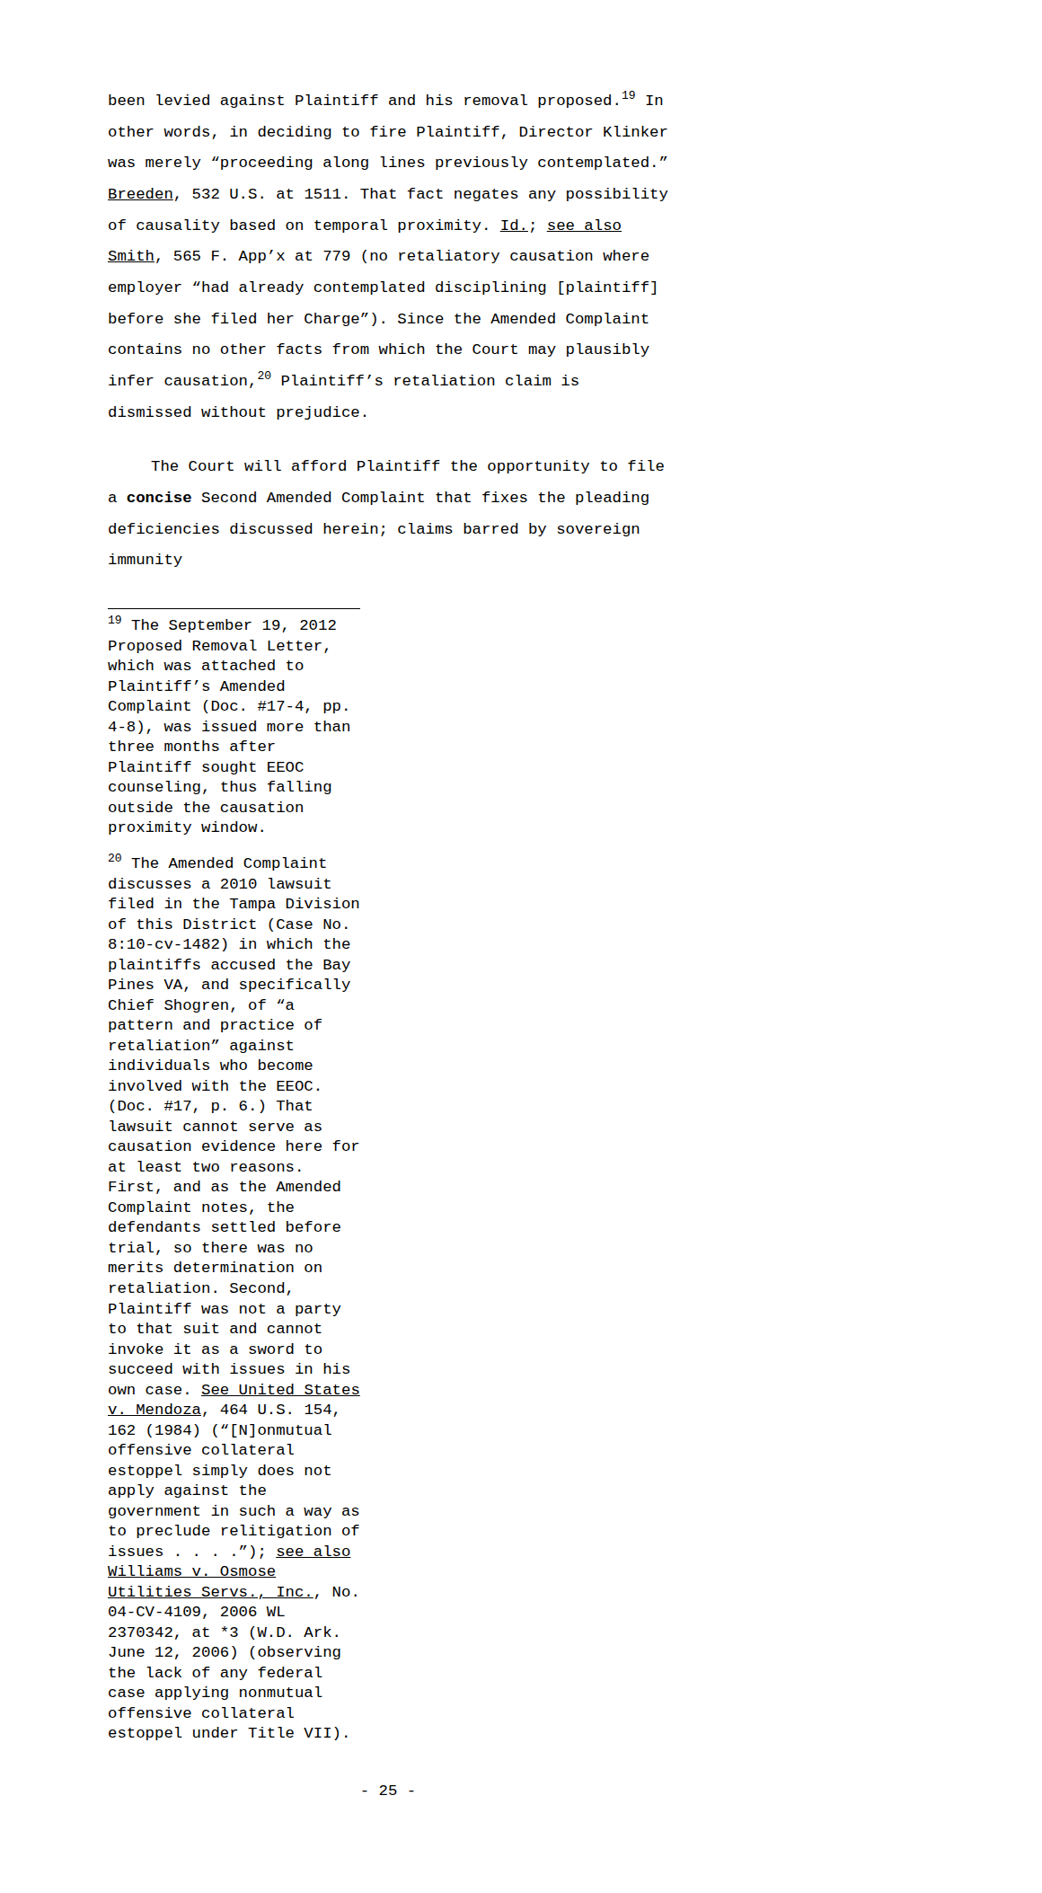been levied against Plaintiff and his removal proposed.19 In other words, in deciding to fire Plaintiff, Director Klinker was merely “proceeding along lines previously contemplated.” Breeden, 532 U.S. at 1511. That fact negates any possibility of causality based on temporal proximity. Id.; see also Smith, 565 F. App’x at 779 (no retaliatory causation where employer “had already contemplated disciplining [plaintiff] before she filed her Charge”). Since the Amended Complaint contains no other facts from which the Court may plausibly infer causation,20 Plaintiff’s retaliation claim is dismissed without prejudice.
The Court will afford Plaintiff the opportunity to file a concise Second Amended Complaint that fixes the pleading deficiencies discussed herein; claims barred by sovereign immunity
19 The September 19, 2012 Proposed Removal Letter, which was attached to Plaintiff’s Amended Complaint (Doc. #17-4, pp. 4-8), was issued more than three months after Plaintiff sought EEOC counseling, thus falling outside the causation proximity window.
20 The Amended Complaint discusses a 2010 lawsuit filed in the Tampa Division of this District (Case No. 8:10-cv-1482) in which the plaintiffs accused the Bay Pines VA, and specifically Chief Shogren, of “a pattern and practice of retaliation” against individuals who become involved with the EEOC. (Doc. #17, p. 6.) That lawsuit cannot serve as causation evidence here for at least two reasons. First, and as the Amended Complaint notes, the defendants settled before trial, so there was no merits determination on retaliation. Second, Plaintiff was not a party to that suit and cannot invoke it as a sword to succeed with issues in his own case. See United States v. Mendoza, 464 U.S. 154, 162 (1984) (“[N]onmutual offensive collateral estoppel simply does not apply against the government in such a way as to preclude relitigation of issues . . . .”); see also Williams v. Osmose Utilities Servs., Inc., No. 04-CV-4109, 2006 WL 2370342, at *3 (W.D. Ark. June 12, 2006) (observing the lack of any federal case applying nonmutual offensive collateral estoppel under Title VII).
- 25 -